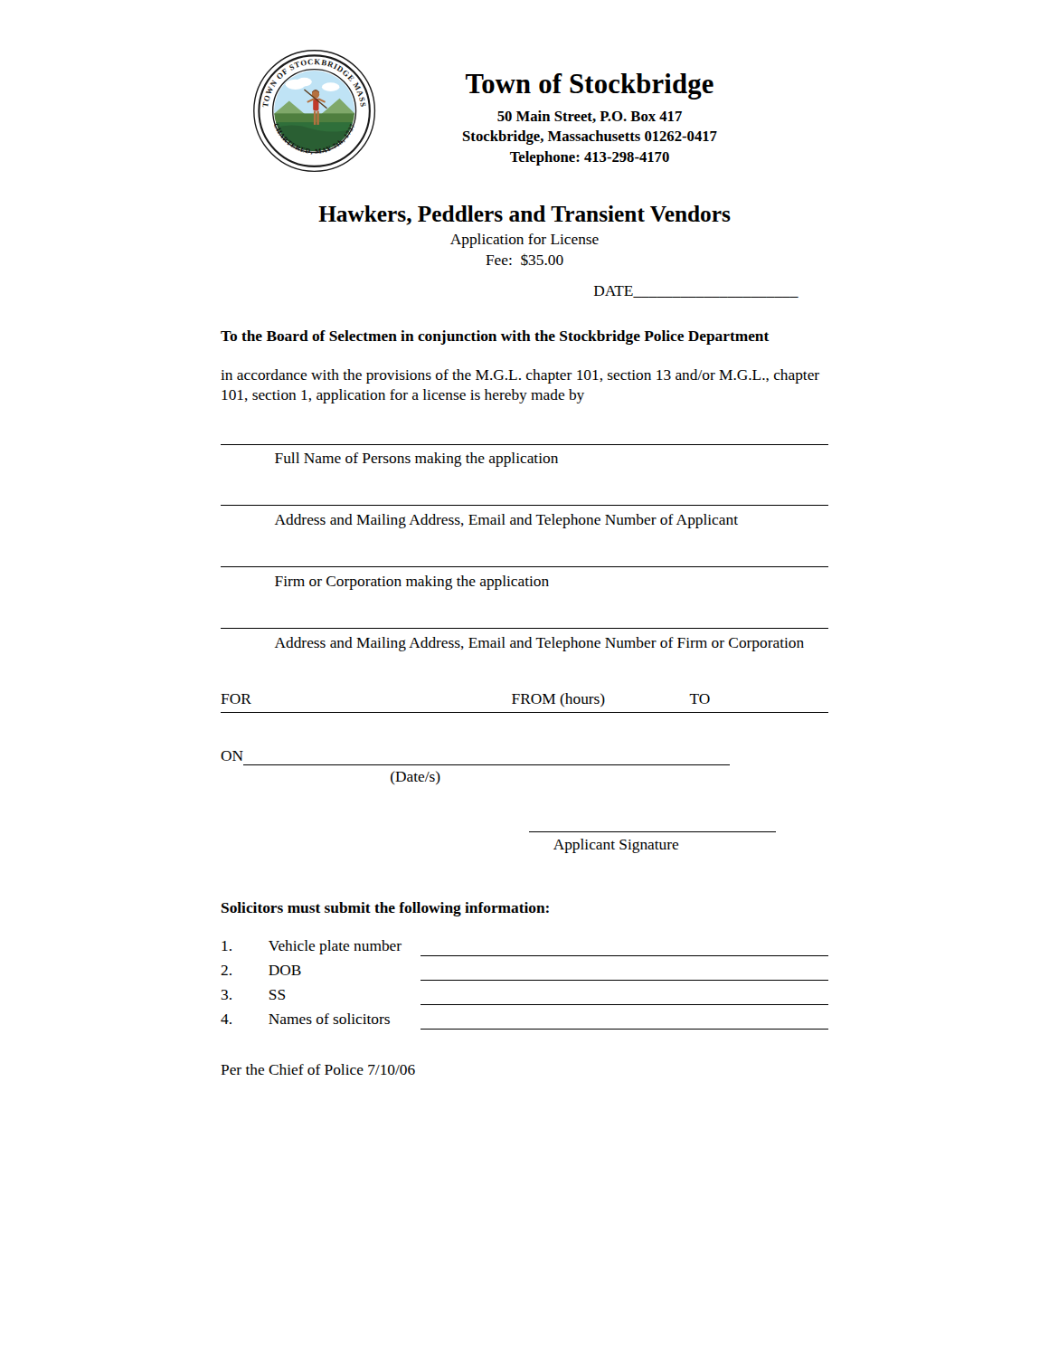TOWN OF STOCKBRIDGE MASS CHARTERED, MAY 7th, 1737
Town of Stockbridge
50 Main Street, P.O. Box 417
Stockbridge, Massachusetts 01262-0417
Telephone: 413-298-4170
Hawkers, Peddlers and Transient Vendors
Application for License
Fee: $35.00
DATE_____________________
To the Board of Selectmen in conjunction with the Stockbridge Police Department
in accordance with the provisions of the M.G.L. chapter 101, section 13 and/or M.G.L., chapter 101, section 1, application for a license is hereby made by
Full Name of Persons making the application
Address and Mailing Address, Email and Telephone Number of Applicant
Firm or Corporation making the application
Address and Mailing Address, Email and Telephone Number of Firm or Corporation
FOR
FROM (hours)
TO
ON (Date/s)
Applicant Signature
Solicitors must submit the following information:
| 1. | Vehicle plate number | |
| 2. | DOB | |
| 3. | SS | |
| 4. | Names of solicitors | |
Per the Chief of Police 7/10/06